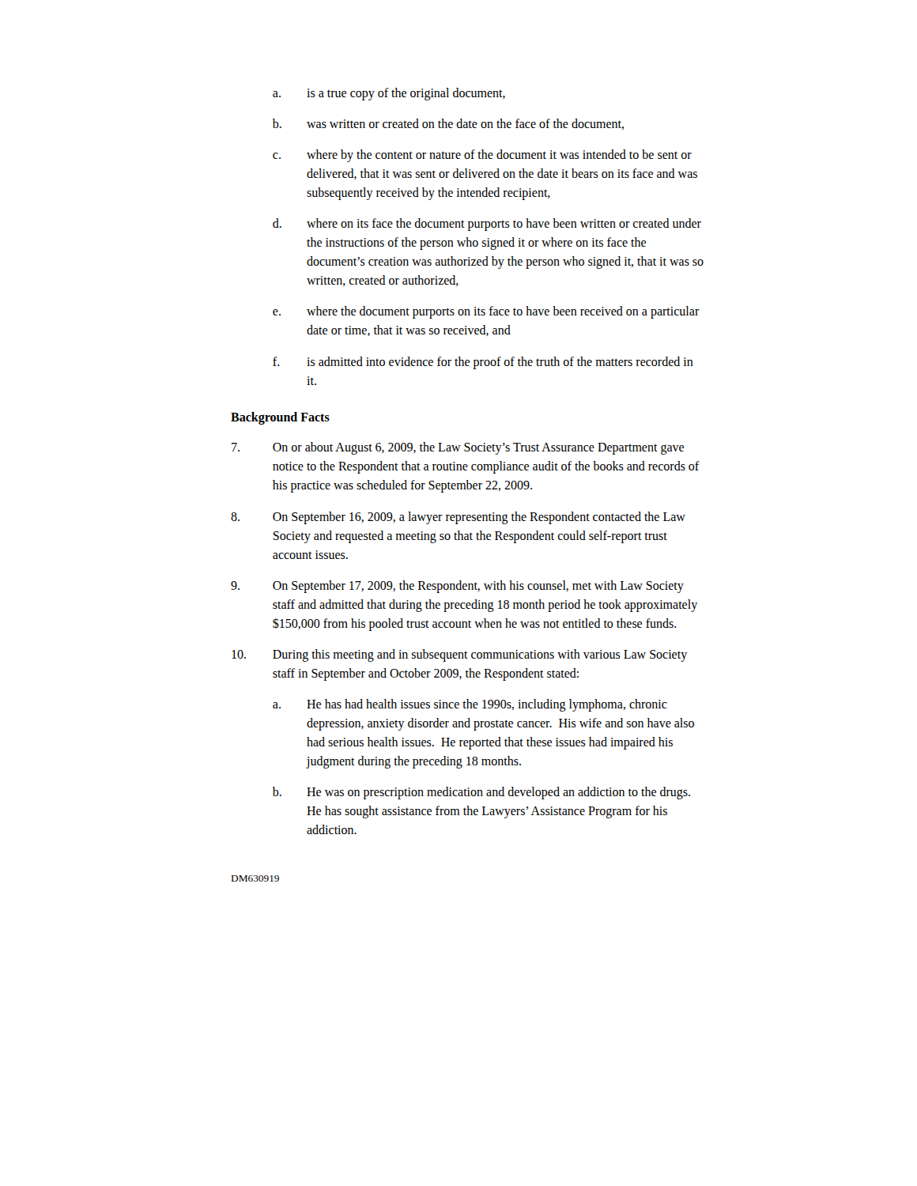a.
is a true copy of the original document,
b.
was written or created on the date on the face of the document,
c.
where by the content or nature of the document it was intended to be sent or delivered, that it was sent or delivered on the date it bears on its face and was subsequently received by the intended recipient,
d.
where on its face the document purports to have been written or created under the instructions of the person who signed it or where on its face the document’s creation was authorized by the person who signed it, that it was so written, created or authorized,
e.
where the document purports on its face to have been received on a particular date or time, that it was so received, and
f.
is admitted into evidence for the proof of the truth of the matters recorded in it.
Background Facts
7.
On or about August 6, 2009, the Law Society’s Trust Assurance Department gave notice to the Respondent that a routine compliance audit of the books and records of his practice was scheduled for September 22, 2009.
8.
On September 16, 2009, a lawyer representing the Respondent contacted the Law Society and requested a meeting so that the Respondent could self-report trust account issues.
9.
On September 17, 2009, the Respondent, with his counsel, met with Law Society staff and admitted that during the preceding 18 month period he took approximately $150,000 from his pooled trust account when he was not entitled to these funds.
10.
During this meeting and in subsequent communications with various Law Society staff in September and October 2009, the Respondent stated:
a.
He has had health issues since the 1990s, including lymphoma, chronic depression, anxiety disorder and prostate cancer. His wife and son have also had serious health issues. He reported that these issues had impaired his judgment during the preceding 18 months.
b.
He was on prescription medication and developed an addiction to the drugs. He has sought assistance from the Lawyers’ Assistance Program for his addiction.
DM630919